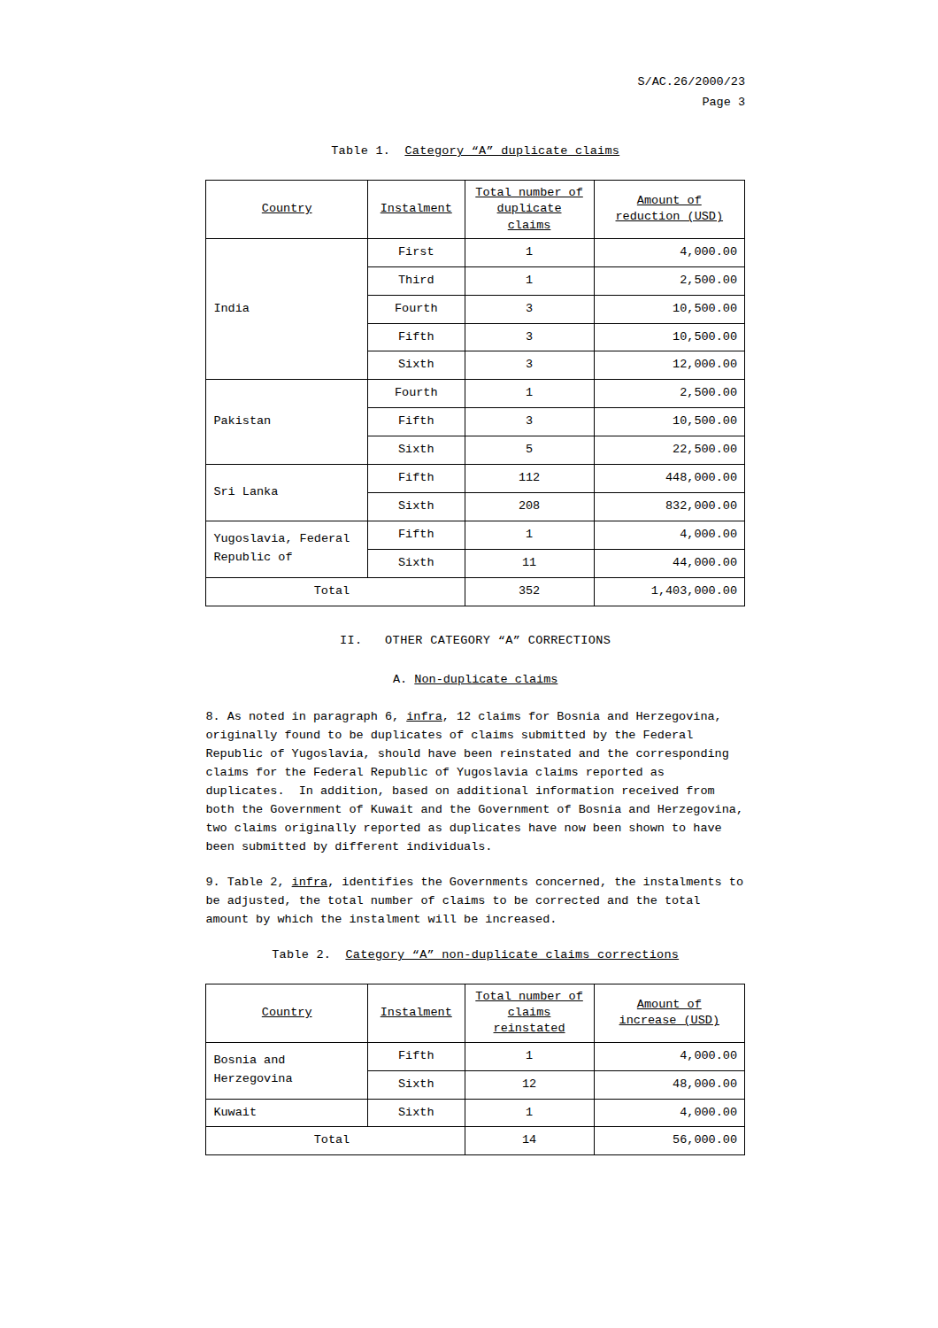S/AC.26/2000/23
Page 3
Table 1. Category “A” duplicate claims
| Country | Instalment | Total number of duplicate claims | Amount of reduction (USD) |
| --- | --- | --- | --- |
| India | First | 1 | 4,000.00 |
| Third | 1 | 2,500.00 |
| Fourth | 3 | 10,500.00 |
| Fifth | 3 | 10,500.00 |
| Sixth | 3 | 12,000.00 |
| Pakistan | Fourth | 1 | 2,500.00 |
| Fifth | 3 | 10,500.00 |
| Sixth | 5 | 22,500.00 |
| Sri Lanka | Fifth | 112 | 448,000.00 |
| Sixth | 208 | 832,000.00 |
| Yugoslavia, Federal Republic of | Fifth | 1 | 4,000.00 |
| Sixth | 11 | 44,000.00 |
| Total | 352 | 1,403,000.00 |
II. OTHER CATEGORY “A” CORRECTIONS
A. Non-duplicate claims
8. As noted in paragraph 6, infra, 12 claims for Bosnia and Herzegovina, originally found to be duplicates of claims submitted by the Federal Republic of Yugoslavia, should have been reinstated and the corresponding claims for the Federal Republic of Yugoslavia claims reported as duplicates. In addition, based on additional information received from both the Government of Kuwait and the Government of Bosnia and Herzegovina, two claims originally reported as duplicates have now been shown to have been submitted by different individuals.
9. Table 2, infra, identifies the Governments concerned, the instalments to be adjusted, the total number of claims to be corrected and the total amount by which the instalment will be increased.
Table 2. Category “A” non-duplicate claims corrections
| Country | Instalment | Total number of claims reinstated | Amount of increase (USD) |
| --- | --- | --- | --- |
| Bosnia and Herzegovina | Fifth | 1 | 4,000.00 |
| Sixth | 12 | 48,000.00 |
| Kuwait | Sixth | 1 | 4,000.00 |
| Total | 14 | 56,000.00 |